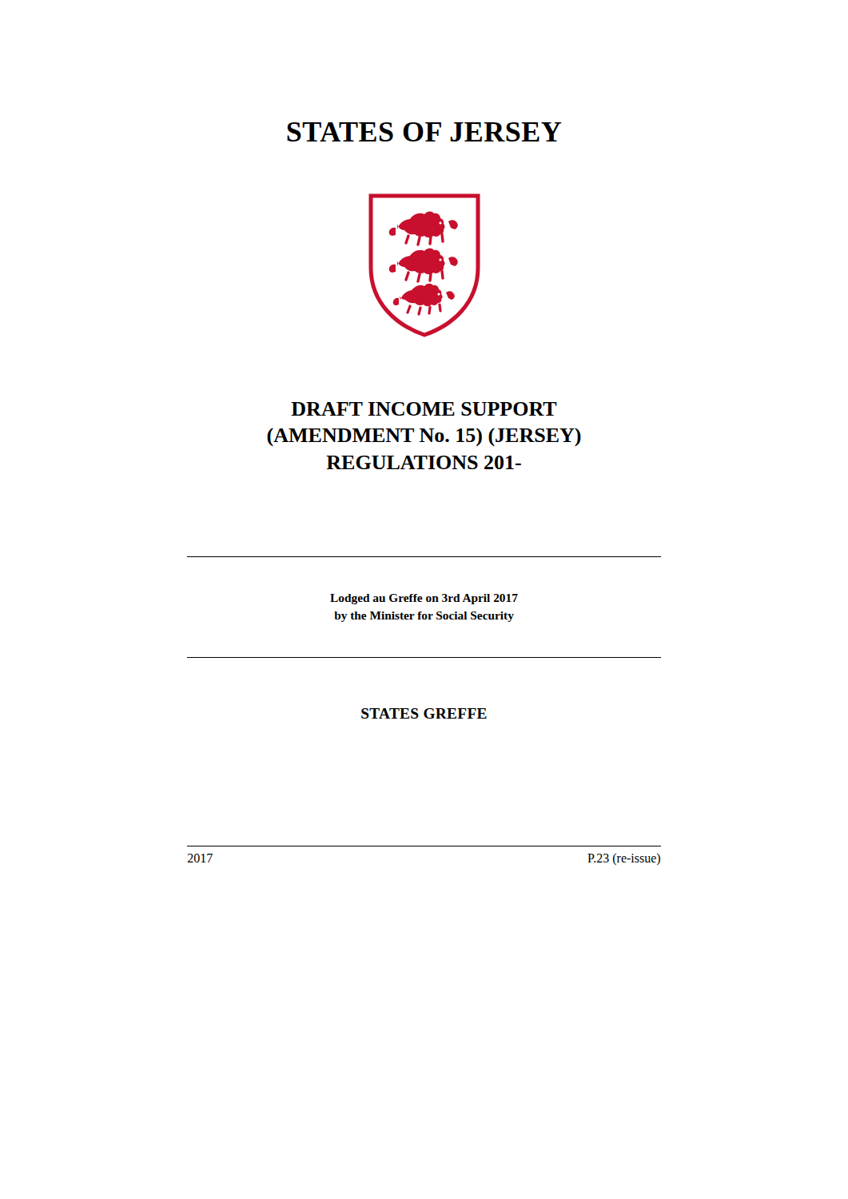STATES OF JERSEY
Jersey coat of arms
DRAFT INCOME SUPPORT
(AMENDMENT No. 15) (JERSEY)
REGULATIONS 201-
Lodged au Greffe on 3rd April 2017
by the Minister for Social Security
STATES GREFFE
2017 P.23 (re-issue)